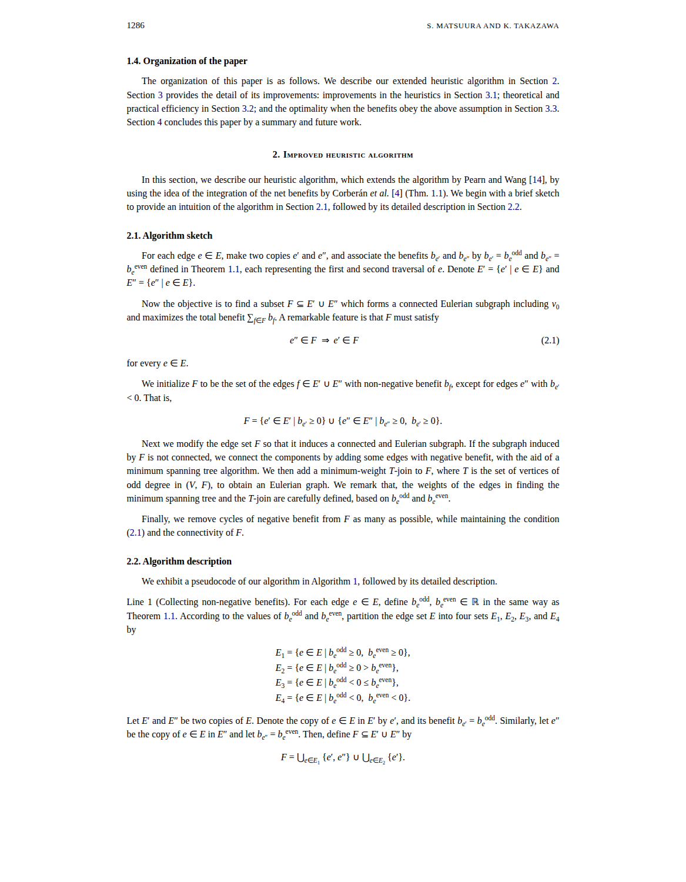1286 S. Matsuura and K. Takazawa
1.4. Organization of the paper
The organization of this paper is as follows. We describe our extended heuristic algorithm in Section 2. Section 3 provides the detail of its improvements: improvements in the heuristics in Section 3.1; theoretical and practical efficiency in Section 3.2; and the optimality when the benefits obey the above assumption in Section 3.3. Section 4 concludes this paper by a summary and future work.
2. Improved heuristic algorithm
In this section, we describe our heuristic algorithm, which extends the algorithm by Pearn and Wang [14], by using the idea of the integration of the net benefits by Corberán et al. [4] (Thm. 1.1). We begin with a brief sketch to provide an intuition of the algorithm in Section 2.1, followed by its detailed description in Section 2.2.
2.1. Algorithm sketch
For each edge e ∈ E, make two copies e′ and e″, and associate the benefits be′ and be″ by be′ = beodd and be″ = beeven defined in Theorem 1.1, each representing the first and second traversal of e. Denote E′ = {e′ | e ∈ E} and E″ = {e″ | e ∈ E}.
Now the objective is to find a subset F ⊆ E′ ∪ E″ which forms a connected Eulerian subgraph including v0 and maximizes the total benefit ∑f∈F bf. A remarkable feature is that F must satisfy
e″ ∈ F ⇒ e′ ∈ F
(2.1)
for every e ∈ E.
We initialize F to be the set of the edges f ∈ E′ ∪ E″ with non-negative benefit bf, except for edges e″ with be′ < 0. That is,
F = {e′ ∈ E′ | be′ ≥ 0} ∪ {e″ ∈ E″ | be″ ≥ 0, be′ ≥ 0}.
Next we modify the edge set F so that it induces a connected and Eulerian subgraph. If the subgraph induced by F is not connected, we connect the components by adding some edges with negative benefit, with the aid of a minimum spanning tree algorithm. We then add a minimum-weight T-join to F, where T is the set of vertices of odd degree in (V, F), to obtain an Eulerian graph. We remark that, the weights of the edges in finding the minimum spanning tree and the T-join are carefully defined, based on beodd and beeven.
Finally, we remove cycles of negative benefit from F as many as possible, while maintaining the condition (2.1) and the connectivity of F.
2.2. Algorithm description
We exhibit a pseudocode of our algorithm in Algorithm 1, followed by its detailed description.
Line 1 (Collecting non-negative benefits). For each edge e ∈ E, define beodd, beeven ∈ ℝ in the same way as Theorem 1.1. According to the values of beodd and beeven, partition the edge set E into four sets E1, E2, E3, and E4 by
E1 = {e ∈ E | beodd ≥ 0, beeven ≥ 0},
E2 = {e ∈ E | beodd ≥ 0 > beeven},
E3 = {e ∈ E | beodd < 0 ≤ beeven},
E4 = {e ∈ E | beodd < 0, beeven < 0}.
Let E′ and E″ be two copies of E. Denote the copy of e ∈ E in E′ by e′, and its benefit be′ = beodd. Similarly, let e″ be the copy of e ∈ E in E″ and let be″ = beeven. Then, define F ⊆ E′ ∪ E″ by
F = ⋃e∈E1 {e′, e″} ∪ ⋃e∈E2 {e′}.